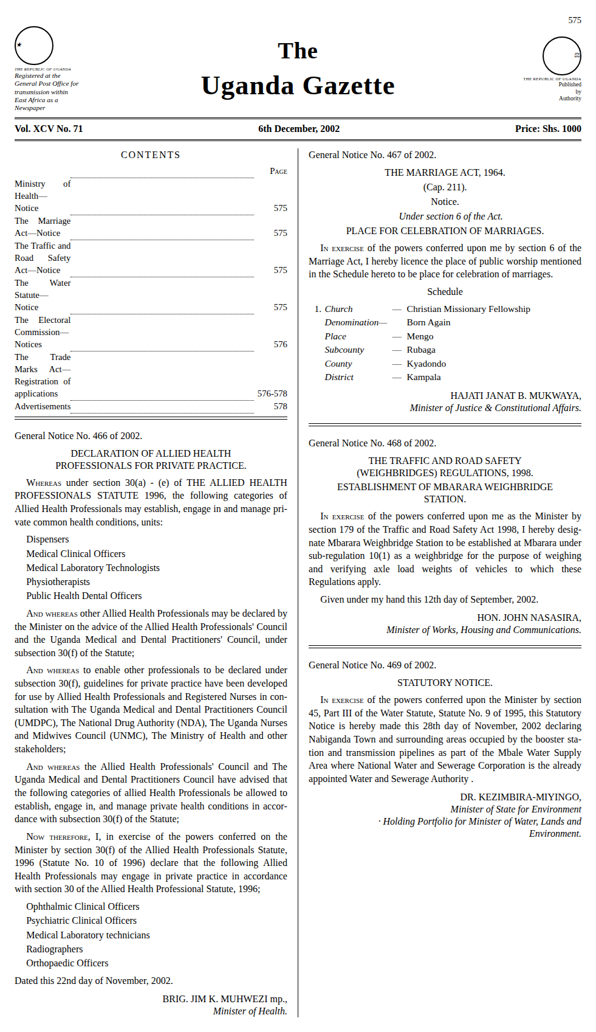575
★
The Republic of Uganda
Registered at the
General Post Office for
transmission within
East Africa as a
Newspaper
The
Uganda Gazette
⚖
The Republic of Uganda
Published
by
Authority
Vol. XCV No. 71 6th December, 2002 Price: Shs. 1000
Contents
| | | Page |
| Ministry of Health—Notice | | 575 |
| The Marriage Act—Notice | | 575 |
| The Traffic and Road Safety Act—Notice | | 575 |
| The Water Statute—Notice | | 575 |
| The Electoral Commission—Notices | | 576 |
| The Trade Marks Act— Registration of applications | | 576-578 |
| Advertisements | | 578 |
General Notice No. 466 of 2002.
Declaration of Allied Health
Professionals for Private Practice.
Whereas under section 30(a) - (e) of THE ALLIED HEALTH PROFESSIONALS STATUTE 1996, the following categories of Allied Health Professionals may establish, engage in and manage private common health conditions, units:
Dispensers
Medical Clinical Officers
Medical Laboratory Technologists
Physiotherapists
Public Health Dental Officers
And whereas other Allied Health Professionals may be declared by the Minister on the advice of the Allied Health Professionals' Council and the Uganda Medical and Dental Practitioners' Council, under subsection 30(f) of the Statute;
And whereas to enable other professionals to be declared under subsection 30(f), guidelines for private practice have been developed for use by Allied Health Professionals and Registered Nurses in consultation with The Uganda Medical and Dental Practitioners Council (UMDPC), The National Drug Authority (NDA), The Uganda Nurses and Midwives Council (UNMC), The Ministry of Health and other stakeholders;
And whereas the Allied Health Professionals' Council and The Uganda Medical and Dental Practitioners Council have advised that the following categories of allied Health Professionals be allowed to establish, engage in, and manage private health conditions in accordance with subsection 30(f) of the Statute;
Now therefore, I, in exercise of the powers conferred on the Minister by section 30(f) of the Allied Health Professionals Statute, 1996 (Statute No. 10 of 1996) declare that the following Allied Health Professionals may engage in private practice in accordance with section 30 of the Allied Health Professional Statute, 1996;
Ophthalmic Clinical Officers
Psychiatric Clinical Officers
Medical Laboratory technicians
Radiographers
Orthopaedic Officers
Dated this 22nd day of November, 2002.
Brig. Jim K. Muhwezi mp.,
Minister of Health.
General Notice No. 467 of 2002.
The Marriage Act, 1964.
(Cap. 211).
Notice.
Under section 6 of the Act.
Place for Celebration of Marriages.
In exercise of the powers conferred upon me by section 6 of the Marriage Act, I hereby licence the place of public worship mentioned in the Schedule hereto to be place for celebration of marriages.
Schedule
| 1. | Church | — | Christian Missionary Fellowship |
| | Denomination— | | Born Again |
| | Place | — | Mengo |
| | Subcounty | — | Rubaga |
| | County | — | Kyadondo |
| | District | — | Kampala |
Hajati Janat B. Mukwaya,
Minister of Justice & Constitutional Affairs.
General Notice No. 468 of 2002.
The Traffic and Road Safety
(Weighbridges) Regulations, 1998.
Establishment of Mbarara Weighbridge
Station.
In exercise of the powers conferred upon me as the Minister by section 179 of the Traffic and Road Safety Act 1998, I hereby designate Mbarara Weighbridge Station to be established at Mbarara under sub-regulation 10(1) as a weighbridge for the purpose of weighing and verifying axle load weights of vehicles to which these Regulations apply.
Given under my hand this 12th day of September, 2002.
Hon. John Nasasira,
Minister of Works, Housing and Communications.
General Notice No. 469 of 2002.
Statutory Notice.
In exercise of the powers conferred upon the Minister by section 45, Part III of the Water Statute, Statute No. 9 of 1995, this Statutory Notice is hereby made this 28th day of November, 2002 declaring Nabiganda Town and surrounding areas occupied by the booster station and transmission pipelines as part of the Mbale Water Supply Area where National Water and Sewerage Corporation is the already appointed Water and Sewerage Authority .
Dr. Kezimbira-Miyingo,
Minister of State for Environment
· Holding Portfolio for Minister of Water, Lands and
Environment.